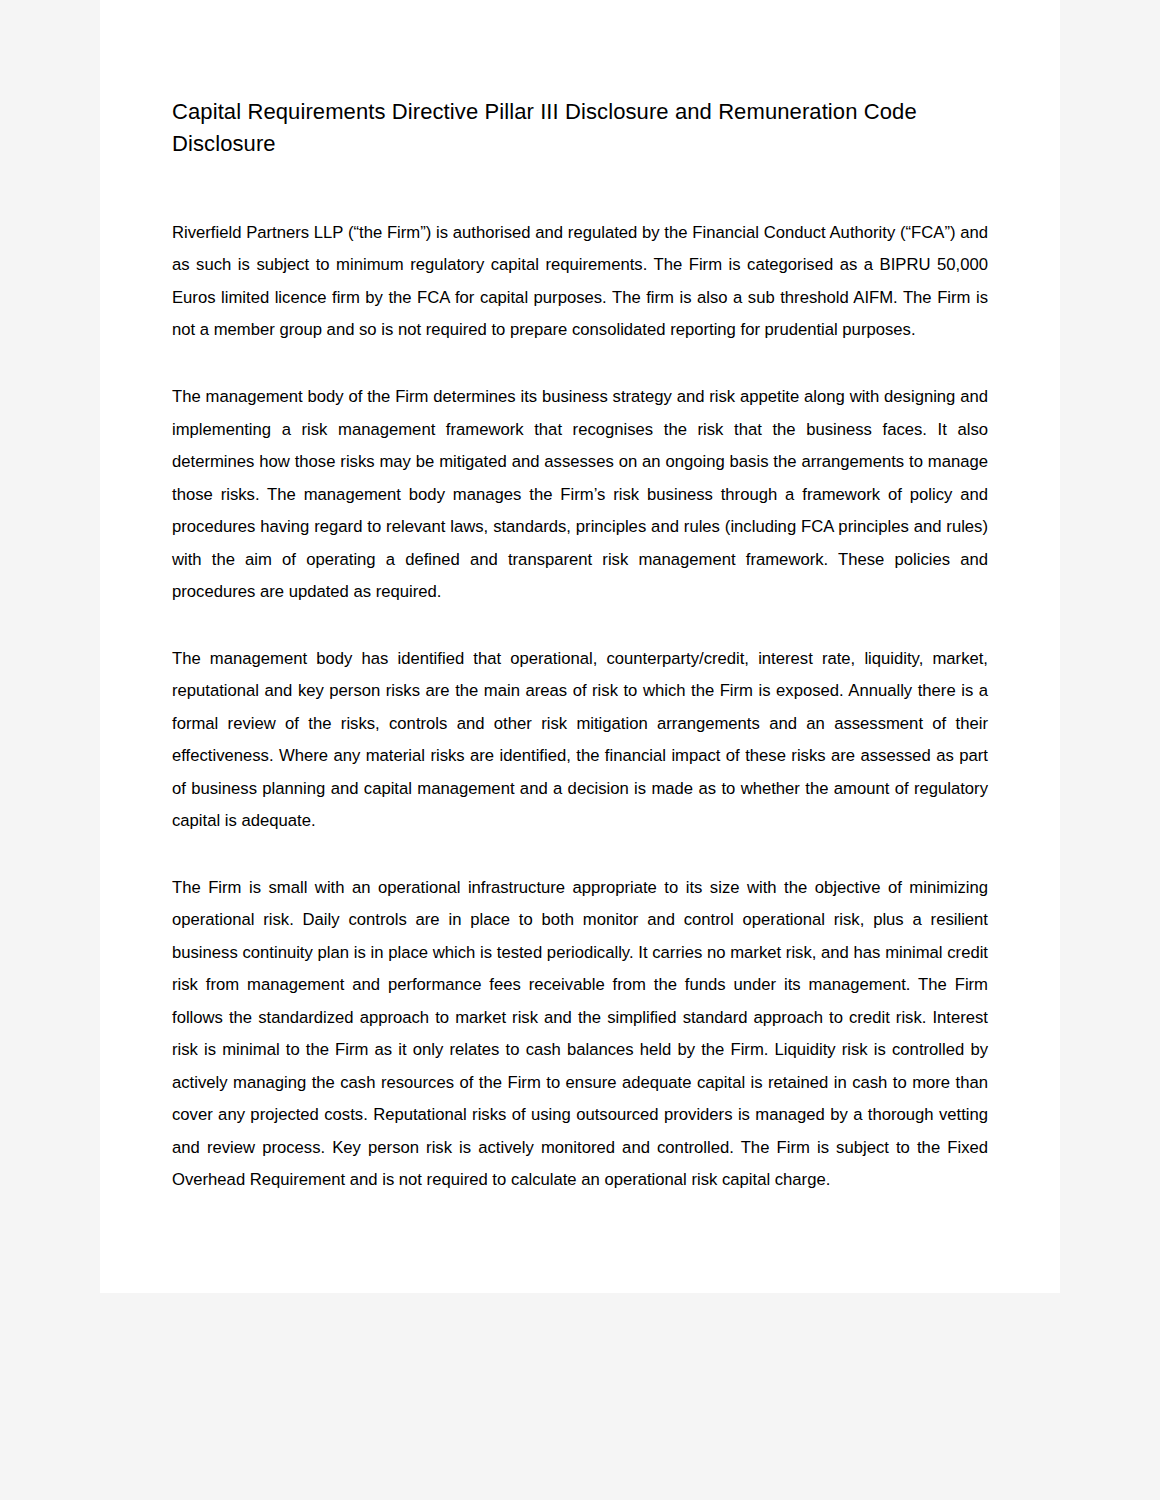Capital Requirements Directive Pillar III Disclosure and Remuneration Code Disclosure
Riverfield Partners LLP (“the Firm”) is authorised and regulated by the Financial Conduct Authority (“FCA”) and as such is subject to minimum regulatory capital requirements. The Firm is categorised as a BIPRU 50,000 Euros limited licence firm by the FCA for capital purposes. The firm is also a sub threshold AIFM. The Firm is not a member group and so is not required to prepare consolidated reporting for prudential purposes.
The management body of the Firm determines its business strategy and risk appetite along with designing and implementing a risk management framework that recognises the risk that the business faces. It also determines how those risks may be mitigated and assesses on an ongoing basis the arrangements to manage those risks. The management body manages the Firm’s risk business through a framework of policy and procedures having regard to relevant laws, standards, principles and rules (including FCA principles and rules) with the aim of operating a defined and transparent risk management framework. These policies and procedures are updated as required.
The management body has identified that operational, counterparty/credit, interest rate, liquidity, market, reputational and key person risks are the main areas of risk to which the Firm is exposed. Annually there is a formal review of the risks, controls and other risk mitigation arrangements and an assessment of their effectiveness. Where any material risks are identified, the financial impact of these risks are assessed as part of business planning and capital management and a decision is made as to whether the amount of regulatory capital is adequate.
The Firm is small with an operational infrastructure appropriate to its size with the objective of minimizing operational risk. Daily controls are in place to both monitor and control operational risk, plus a resilient business continuity plan is in place which is tested periodically. It carries no market risk, and has minimal credit risk from management and performance fees receivable from the funds under its management. The Firm follows the standardized approach to market risk and the simplified standard approach to credit risk. Interest risk is minimal to the Firm as it only relates to cash balances held by the Firm. Liquidity risk is controlled by actively managing the cash resources of the Firm to ensure adequate capital is retained in cash to more than cover any projected costs. Reputational risks of using outsourced providers is managed by a thorough vetting and review process. Key person risk is actively monitored and controlled. The Firm is subject to the Fixed Overhead Requirement and is not required to calculate an operational risk capital charge.